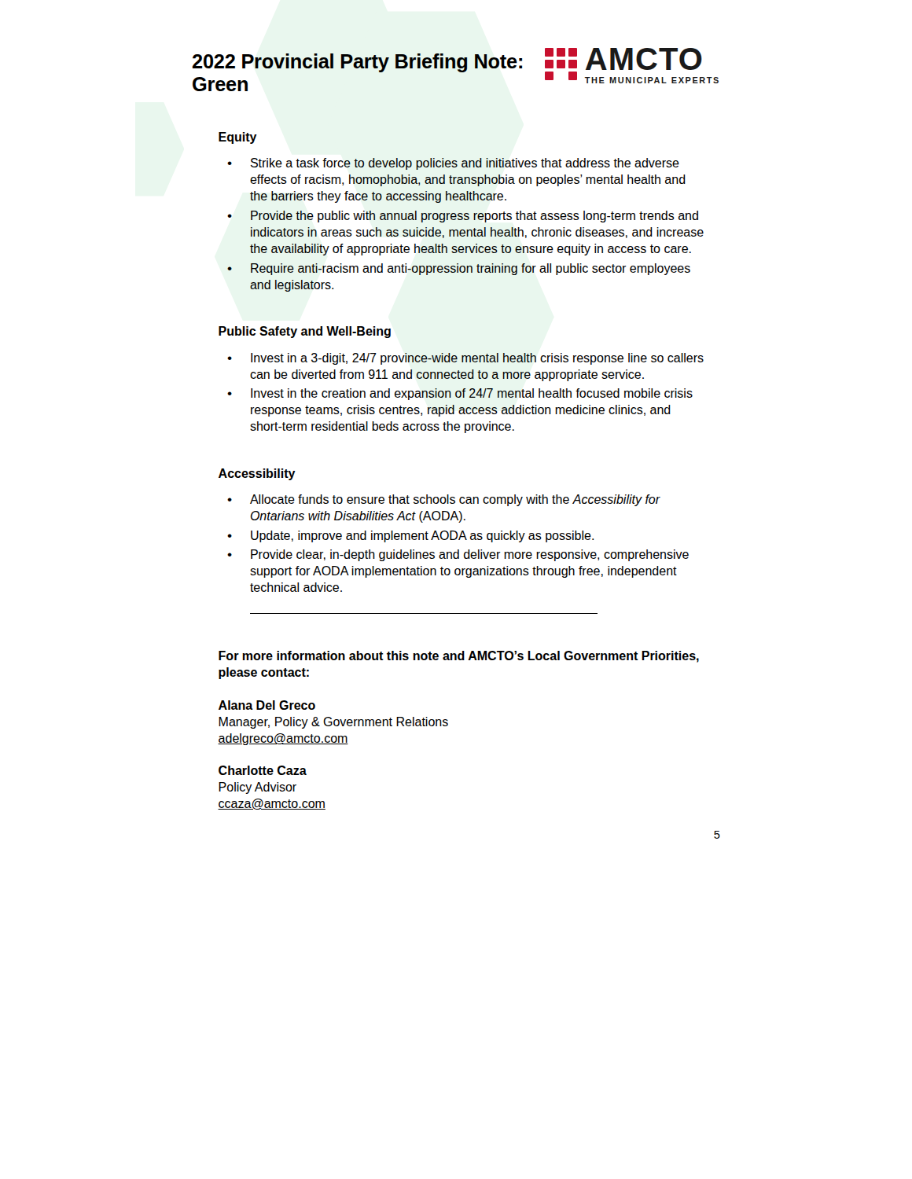2022 Provincial Party Briefing Note: Green
AMCTO THE MUNICIPAL EXPERTS
Equity
Strike a task force to develop policies and initiatives that address the adverse effects of racism, homophobia, and transphobia on peoples’ mental health and the barriers they face to accessing healthcare.
Provide the public with annual progress reports that assess long-term trends and indicators in areas such as suicide, mental health, chronic diseases, and increase the availability of appropriate health services to ensure equity in access to care.
Require anti-racism and anti-oppression training for all public sector employees and legislators.
Public Safety and Well-Being
Invest in a 3-digit, 24/7 province-wide mental health crisis response line so callers can be diverted from 911 and connected to a more appropriate service.
Invest in the creation and expansion of 24/7 mental health focused mobile crisis response teams, crisis centres, rapid access addiction medicine clinics, and short-term residential beds across the province.
Accessibility
Allocate funds to ensure that schools can comply with the Accessibility for Ontarians with Disabilities Act (AODA).
Update, improve and implement AODA as quickly as possible.
Provide clear, in-depth guidelines and deliver more responsive, comprehensive support for AODA implementation to organizations through free, independent technical advice.
For more information about this note and AMCTO’s Local Government Priorities, please contact:
Alana Del Greco
Manager, Policy & Government Relations
adelgreco@amcto.com
Charlotte Caza
Policy Advisor
ccaza@amcto.com
5